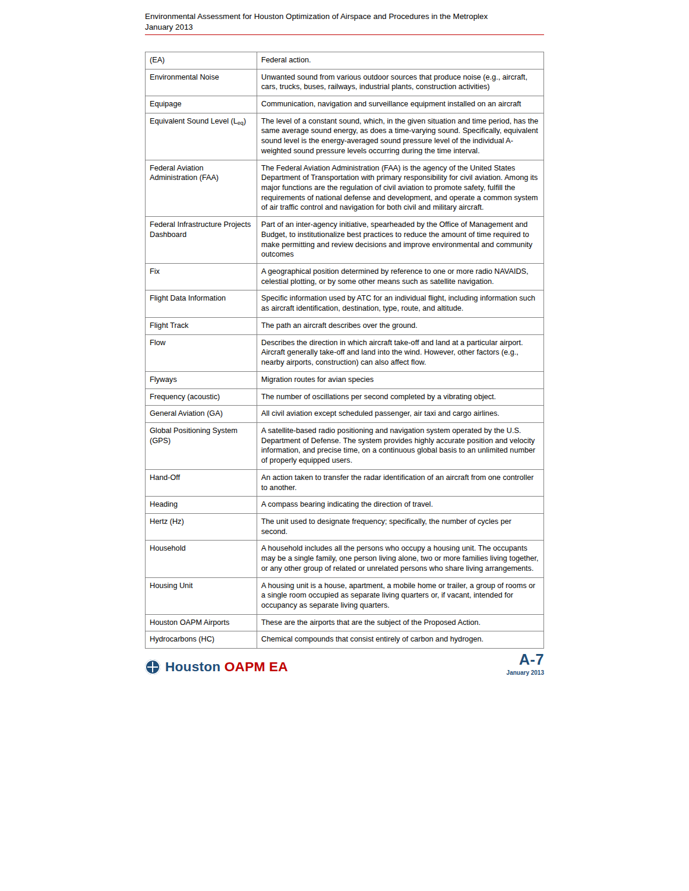Environmental Assessment for Houston Optimization of Airspace and Procedures in the Metroplex January 2013
| (EA) | Federal action. |
| Environmental Noise | Unwanted sound from various outdoor sources that produce noise (e.g., aircraft, cars, trucks, buses, railways, industrial plants, construction activities) |
| Equipage | Communication, navigation and surveillance equipment installed on an aircraft |
| Equivalent Sound Level (L eq ) | The level of a constant sound, which, in the given situation and time period, has the same average sound energy, as does a time-varying sound. Specifically, equivalent sound level is the energy-averaged sound pressure level of the individual A-weighted sound pressure levels occurring during the time interval. |
| Federal Aviation Administration (FAA) | The Federal Aviation Administration (FAA) is the agency of the United States Department of Transportation with primary responsibility for civil aviation. Among its major functions are the regulation of civil aviation to promote safety, fulfill the requirements of national defense and development, and operate a common system of air traffic control and navigation for both civil and military aircraft. |
| Federal Infrastructure Projects Dashboard | Part of an inter-agency initiative, spearheaded by the Office of Management and Budget, to institutionalize best practices to reduce the amount of time required to make permitting and review decisions and improve environmental and community outcomes |
| Fix | A geographical position determined by reference to one or more radio NAVAIDS, celestial plotting, or by some other means such as satellite navigation. |
| Flight Data Information | Specific information used by ATC for an individual flight, including information such as aircraft identification, destination, type, route, and altitude. |
| Flight Track | The path an aircraft describes over the ground. |
| Flow | Describes the direction in which aircraft take-off and land at a particular airport. Aircraft generally take-off and land into the wind. However, other factors (e.g., nearby airports, construction) can also affect flow. |
| Flyways | Migration routes for avian species |
| Frequency (acoustic) | The number of oscillations per second completed by a vibrating object. |
| General Aviation (GA) | All civil aviation except scheduled passenger, air taxi and cargo airlines. |
| Global Positioning System (GPS) | A satellite-based radio positioning and navigation system operated by the U.S. Department of Defense. The system provides highly accurate position and velocity information, and precise time, on a continuous global basis to an unlimited number of properly equipped users. |
| Hand-Off | An action taken to transfer the radar identification of an aircraft from one controller to another. |
| Heading | A compass bearing indicating the direction of travel. |
| Hertz (Hz) | The unit used to designate frequency; specifically, the number of cycles per second. |
| Household | A household includes all the persons who occupy a housing unit. The occupants may be a single family, one person living alone, two or more families living together, or any other group of related or unrelated persons who share living arrangements. |
| Housing Unit | A housing unit is a house, apartment, a mobile home or trailer, a group of rooms or a single room occupied as separate living quarters or, if vacant, intended for occupancy as separate living quarters. |
| Houston OAPM Airports | These are the airports that are the subject of the Proposed Action. |
| Hydrocarbons (HC) | Chemical compounds that consist entirely of carbon and hydrogen. |
Houston OAPM EA
A-7
January 2013